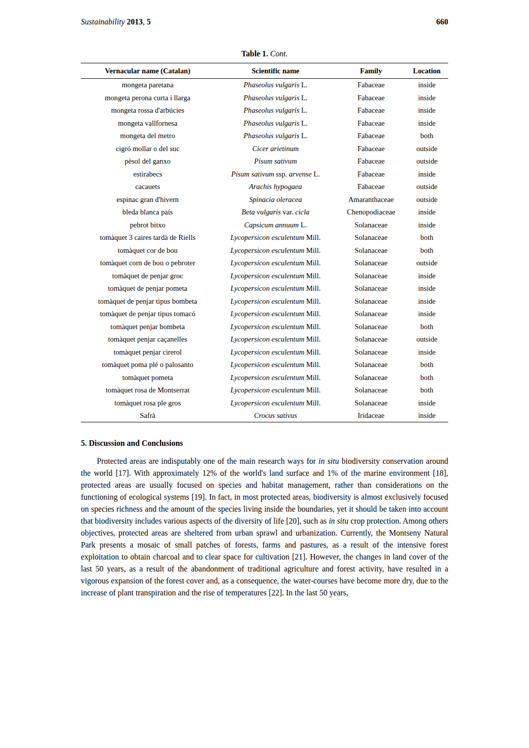Sustainability 2013, 5
660
Table 1. Cont.
| Vernacular name (Catalan) | Scientific name | Family | Location |
| --- | --- | --- | --- |
| mongeta paretana | Phaseolus vulgaris L. | Fabaceae | inside |
| mongeta perona curta i llarga | Phaseolus vulgaris L. | Fabaceae | inside |
| mongeta rossa d'arbúcies | Phaseolus vulgaris L. | Fabaceae | inside |
| mongeta vallfornesa | Phaseolus vulgaris L. | Fabaceae | inside |
| mongeta del metro | Phaseolus vulgaris L. | Fabaceae | both |
| cigró mollar o del suc | Cicer arietinum | Fabaceae | outside |
| pèsol del ganxo | Pisum sativum | Fabaceae | outside |
| estirabecs | Pisum sativum ssp. arvense L. | Fabaceae | inside |
| cacauets | Arachis hypogaea | Fabaceae | outside |
| espinac gran d'hivern | Spinacia oleracea | Amaranthaceae | outside |
| bleda blanca país | Beta vulgaris var. cicla | Chenopodiaceae | inside |
| pebrot bitxo | Capsicum annuum L. | Solanaceae | inside |
| tomàquet 3 caires tardà de Riells | Lycopersicon esculentum Mill. | Solanaceae | both |
| tomàquet cor de bou | Lycopersicon esculentum Mill. | Solanaceae | both |
| tomàquet corn de bou o pebroter | Lycopersicon esculentum Mill. | Solanaceae | outside |
| tomàquet de penjar groc | Lycopersicon esculentum Mill. | Solanaceae | inside |
| tomàquet de penjar pometa | Lycopersicon esculentum Mill. | Solanaceae | inside |
| tomàquet de penjar tipus bombeta | Lycopersicon esculentum Mill. | Solanaceae | inside |
| tomàquet de penjar tipus tomacó | Lycopersicon esculentum Mill. | Solanaceae | inside |
| tomàquet penjar bombeta | Lycopersicon esculentum Mill. | Solanaceae | both |
| tomàquet penjar caçanelles | Lycopersicon esculentum Mill. | Solanaceae | outside |
| tomàquet penjar cirerol | Lycopersicon esculentum Mill. | Solanaceae | inside |
| tomàquet poma plé o palosanto | Lycopersicon esculentum Mill. | Solanaceae | both |
| tomàquet pometa | Lycopersicon esculentum Mill. | Solanaceae | both |
| tomàquet rosa de Montserrat | Lycopersicon esculentum Mill. | Solanaceae | both |
| tomàquet rosa ple gros | Lycopersicon esculentum Mill. | Solanaceae | inside |
| Safrà | Crocus sativus | Iridaceae | inside |
5. Discussion and Conclusions
Protected areas are indisputably one of the main research ways for in situ biodiversity conservation around the world [17]. With approximately 12% of the world's land surface and 1% of the marine environment [18], protected areas are usually focused on species and habitat management, rather than considerations on the functioning of ecological systems [19]. In fact, in most protected areas, biodiversity is almost exclusively focused on species richness and the amount of the species living inside the boundaries, yet it should be taken into account that biodiversity includes various aspects of the diversity of life [20], such as in situ crop protection. Among others objectives, protected areas are sheltered from urban sprawl and urbanization. Currently, the Montseny Natural Park presents a mosaic of small patches of forests, farms and pastures, as a result of the intensive forest exploitation to obtain charcoal and to clear space for cultivation [21]. However, the changes in land cover of the last 50 years, as a result of the abandonment of traditional agriculture and forest activity, have resulted in a vigorous expansion of the forest cover and, as a consequence, the water-courses have become more dry, due to the increase of plant transpiration and the rise of temperatures [22]. In the last 50 years,